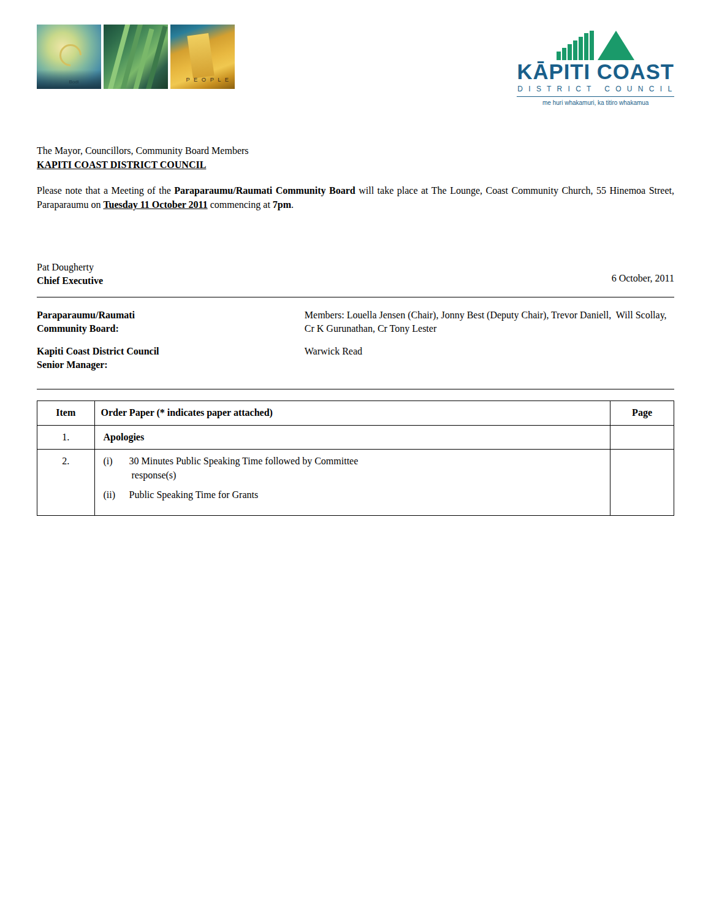Bodi
P E O P L E
KĀPITI COAST
D I S T R I C T C O U N C I L
me huri whakamuri, ka titiro whakamua
The Mayor, Councillors, Community Board Members
KAPITI COAST DISTRICT COUNCIL
Please note that a Meeting of the Paraparaumu/Raumati Community Board will take place at The Lounge, Coast Community Church, 55 Hinemoa Street, Paraparaumu on Tuesday 11 October 2011 commencing at 7pm.
Pat Dougherty
Chief Executive
6 October, 2011
| Paraparaumu/Raumati Community Board: | Members: Louella Jensen (Chair), Jonny Best (Deputy Chair), Trevor Daniell, Will Scollay, Cr K Gurunathan, Cr Tony Lester |
| Kapiti Coast District Council Senior Manager: | Warwick Read |
| Item | Order Paper (* indicates paper attached) | Page |
| --- | --- | --- |
| 1. | Apologies | |
| 2. | (i) 30 Minutes Public Speaking Time followed by Committee response(s) (ii) Public Speaking Time for Grants | |